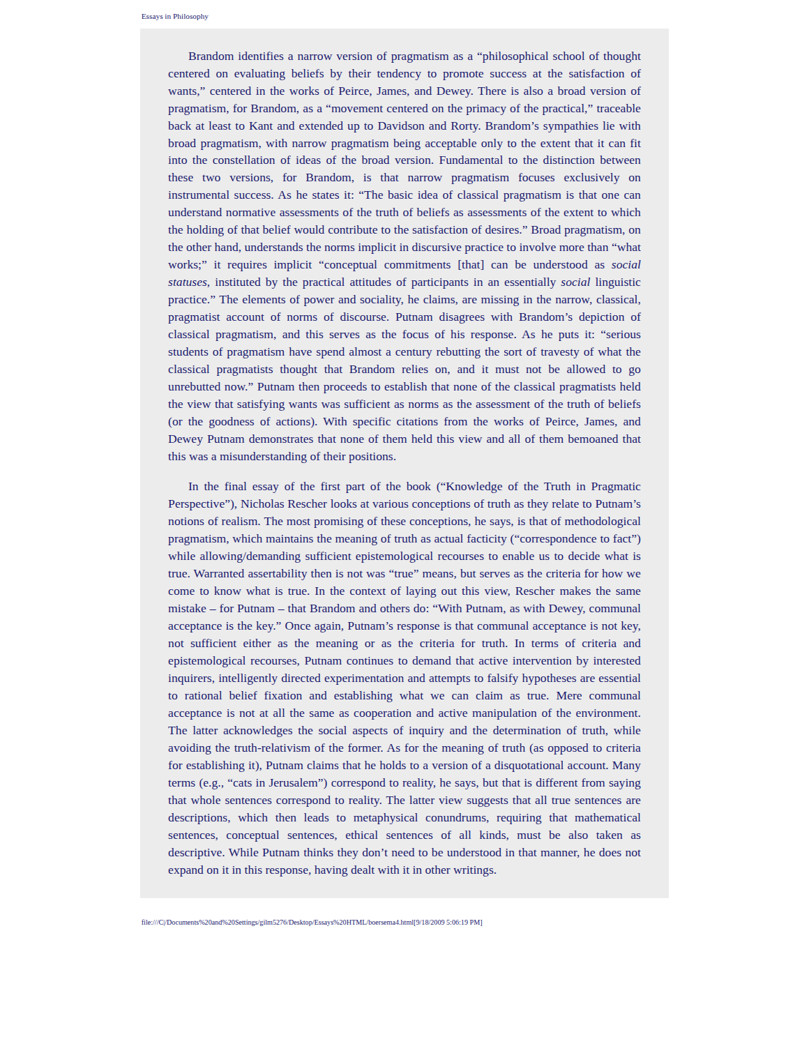Essays in Philosophy
Brandom identifies a narrow version of pragmatism as a “philosophical school of thought centered on evaluating beliefs by their tendency to promote success at the satisfaction of wants,” centered in the works of Peirce, James, and Dewey. There is also a broad version of pragmatism, for Brandom, as a “movement centered on the primacy of the practical,” traceable back at least to Kant and extended up to Davidson and Rorty. Brandom’s sympathies lie with broad pragmatism, with narrow pragmatism being acceptable only to the extent that it can fit into the constellation of ideas of the broad version. Fundamental to the distinction between these two versions, for Brandom, is that narrow pragmatism focuses exclusively on instrumental success. As he states it: “The basic idea of classical pragmatism is that one can understand normative assessments of the truth of beliefs as assessments of the extent to which the holding of that belief would contribute to the satisfaction of desires.” Broad pragmatism, on the other hand, understands the norms implicit in discursive practice to involve more than “what works;” it requires implicit “conceptual commitments [that] can be understood as social statuses, instituted by the practical attitudes of participants in an essentially social linguistic practice.” The elements of power and sociality, he claims, are missing in the narrow, classical, pragmatist account of norms of discourse. Putnam disagrees with Brandom’s depiction of classical pragmatism, and this serves as the focus of his response. As he puts it: “serious students of pragmatism have spend almost a century rebutting the sort of travesty of what the classical pragmatists thought that Brandom relies on, and it must not be allowed to go unrebutted now.” Putnam then proceeds to establish that none of the classical pragmatists held the view that satisfying wants was sufficient as norms as the assessment of the truth of beliefs (or the goodness of actions). With specific citations from the works of Peirce, James, and Dewey Putnam demonstrates that none of them held this view and all of them bemoaned that this was a misunderstanding of their positions.
In the final essay of the first part of the book (“Knowledge of the Truth in Pragmatic Perspective”), Nicholas Rescher looks at various conceptions of truth as they relate to Putnam’s notions of realism. The most promising of these conceptions, he says, is that of methodological pragmatism, which maintains the meaning of truth as actual facticity (“correspondence to fact”) while allowing/demanding sufficient epistemological recourses to enable us to decide what is true. Warranted assertability then is not was “true” means, but serves as the criteria for how we come to know what is true. In the context of laying out this view, Rescher makes the same mistake – for Putnam – that Brandom and others do: “With Putnam, as with Dewey, communal acceptance is the key.” Once again, Putnam’s response is that communal acceptance is not key, not sufficient either as the meaning or as the criteria for truth. In terms of criteria and epistemological recourses, Putnam continues to demand that active intervention by interested inquirers, intelligently directed experimentation and attempts to falsify hypotheses are essential to rational belief fixation and establishing what we can claim as true. Mere communal acceptance is not at all the same as cooperation and active manipulation of the environment. The latter acknowledges the social aspects of inquiry and the determination of truth, while avoiding the truth-relativism of the former. As for the meaning of truth (as opposed to criteria for establishing it), Putnam claims that he holds to a version of a disquotational account. Many terms (e.g., “cats in Jerusalem”) correspond to reality, he says, but that is different from saying that whole sentences correspond to reality. The latter view suggests that all true sentences are descriptions, which then leads to metaphysical conundrums, requiring that mathematical sentences, conceptual sentences, ethical sentences of all kinds, must be also taken as descriptive. While Putnam thinks they don’t need to be understood in that manner, he does not expand on it in this response, having dealt with it in other writings.
file:///C|/Documents%20and%20Settings/gilm5276/Desktop/Essays%20HTML/boersema4.html[9/18/2009 5:06:19 PM]